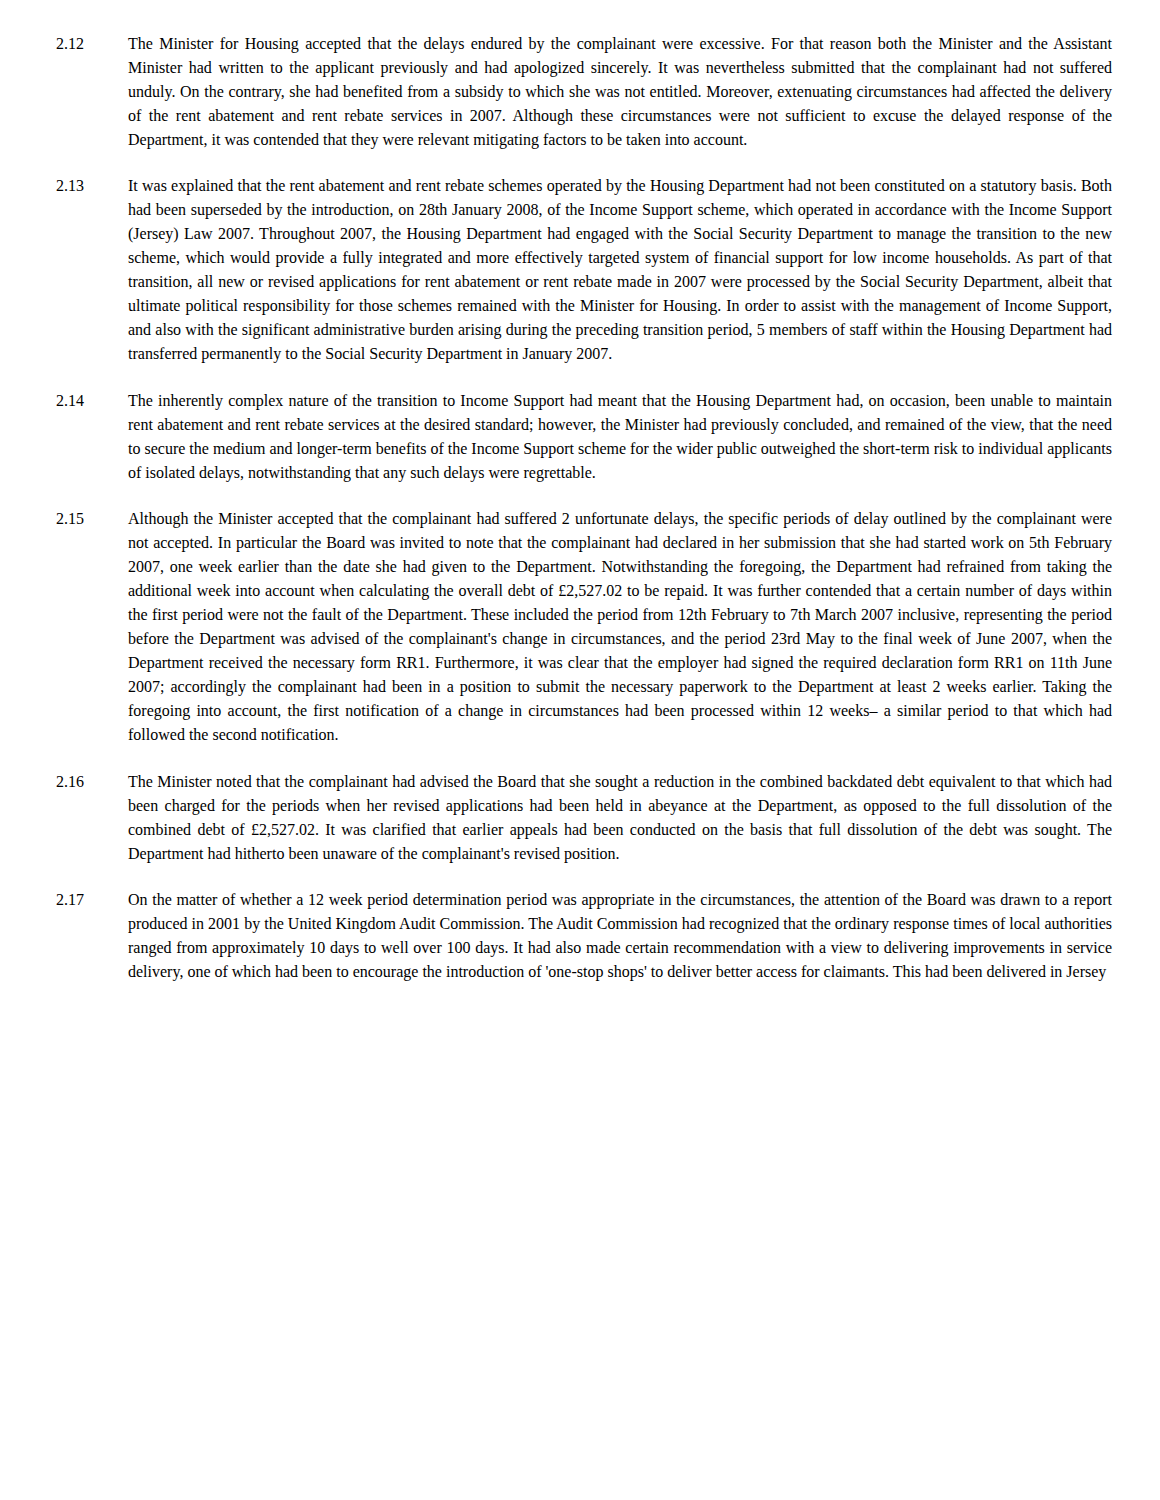2.12
The Minister for Housing accepted that the delays endured by the complainant were excessive. For that reason both the Minister and the Assistant Minister had written to the applicant previously and had apologized sincerely. It was nevertheless submitted that the complainant had not suffered unduly. On the contrary, she had benefited from a subsidy to which she was not entitled. Moreover, extenuating circumstances had affected the delivery of the rent abatement and rent rebate services in 2007. Although these circumstances were not sufficient to excuse the delayed response of the Department, it was contended that they were relevant mitigating factors to be taken into account.
2.13
It was explained that the rent abatement and rent rebate schemes operated by the Housing Department had not been constituted on a statutory basis. Both had been superseded by the introduction, on 28th January 2008, of the Income Support scheme, which operated in accordance with the Income Support (Jersey) Law 2007. Throughout 2007, the Housing Department had engaged with the Social Security Department to manage the transition to the new scheme, which would provide a fully integrated and more effectively targeted system of financial support for low income households. As part of that transition, all new or revised applications for rent abatement or rent rebate made in 2007 were processed by the Social Security Department, albeit that ultimate political responsibility for those schemes remained with the Minister for Housing. In order to assist with the management of Income Support, and also with the significant administrative burden arising during the preceding transition period, 5 members of staff within the Housing Department had transferred permanently to the Social Security Department in January 2007.
2.14
The inherently complex nature of the transition to Income Support had meant that the Housing Department had, on occasion, been unable to maintain rent abatement and rent rebate services at the desired standard; however, the Minister had previously concluded, and remained of the view, that the need to secure the medium and longer-term benefits of the Income Support scheme for the wider public outweighed the short-term risk to individual applicants of isolated delays, notwithstanding that any such delays were regrettable.
2.15
Although the Minister accepted that the complainant had suffered 2 unfortunate delays, the specific periods of delay outlined by the complainant were not accepted. In particular the Board was invited to note that the complainant had declared in her submission that she had started work on 5th February 2007, one week earlier than the date she had given to the Department. Notwithstanding the foregoing, the Department had refrained from taking the additional week into account when calculating the overall debt of £2,527.02 to be repaid. It was further contended that a certain number of days within the first period were not the fault of the Department. These included the period from 12th February to 7th March 2007 inclusive, representing the period before the Department was advised of the complainant's change in circumstances, and the period 23rd May to the final week of June 2007, when the Department received the necessary form RR1. Furthermore, it was clear that the employer had signed the required declaration form RR1 on 11th June 2007; accordingly the complainant had been in a position to submit the necessary paperwork to the Department at least 2 weeks earlier. Taking the foregoing into account, the first notification of a change in circumstances had been processed within 12 weeks– a similar period to that which had followed the second notification.
2.16
The Minister noted that the complainant had advised the Board that she sought a reduction in the combined backdated debt equivalent to that which had been charged for the periods when her revised applications had been held in abeyance at the Department, as opposed to the full dissolution of the combined debt of £2,527.02. It was clarified that earlier appeals had been conducted on the basis that full dissolution of the debt was sought. The Department had hitherto been unaware of the complainant's revised position.
2.17
On the matter of whether a 12 week period determination period was appropriate in the circumstances, the attention of the Board was drawn to a report produced in 2001 by the United Kingdom Audit Commission. The Audit Commission had recognized that the ordinary response times of local authorities ranged from approximately 10 days to well over 100 days. It had also made certain recommendation with a view to delivering improvements in service delivery, one of which had been to encourage the introduction of 'one-stop shops' to deliver better access for claimants. This had been delivered in Jersey